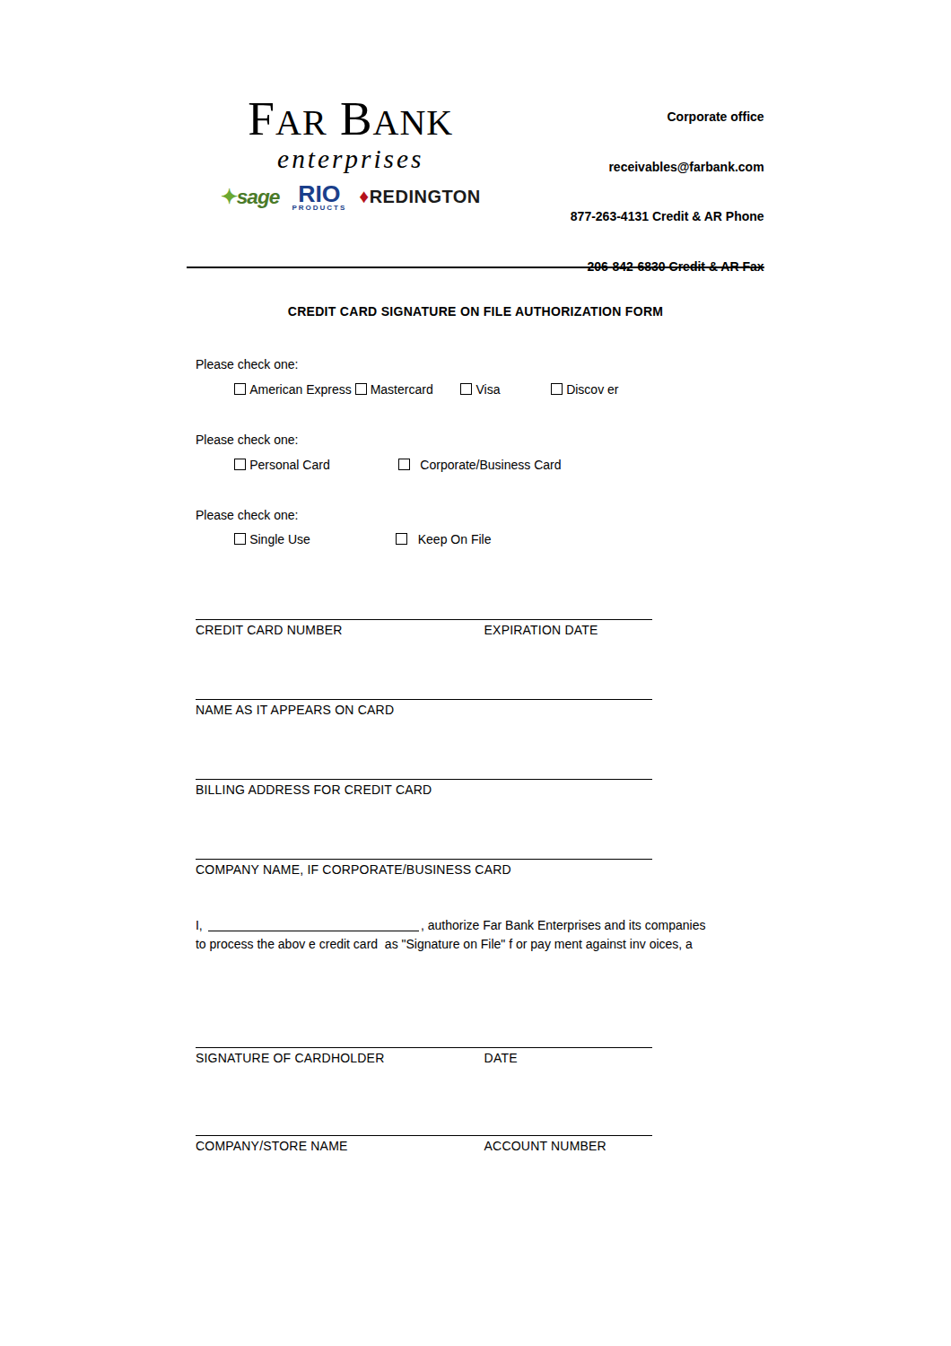FAR BANK
enterprises
✦sage RIOPRODUCTS ♦REDINGTON
Corporate office
receivables@farbank.com
877-263-4131 Credit & AR Phone
206-842-6830 Credit & AR Fax
CREDIT CARD SIGNATURE ON FILE AUTHORIZATION FORM
Please check one:
American Express Mastercard Visa Discov er
Please check one:
Personal Card Corporate/Business Card
Please check one:
Single Use Keep On File
CREDIT CARD NUMBER EXPIRATION DATE
NAME AS IT APPEARS ON CARD
BILLING ADDRESS FOR CREDIT CARD
COMPANY NAME, IF CORPORATE/BUSINESS CARD
I, , authorize Far Bank Enterprises and its companies
to process the abov e credit card as "Signature on File" f or pay ment against inv oices, a
SIGNATURE OF CARDHOLDER DATE
COMPANY/STORE NAME ACCOUNT NUMBER